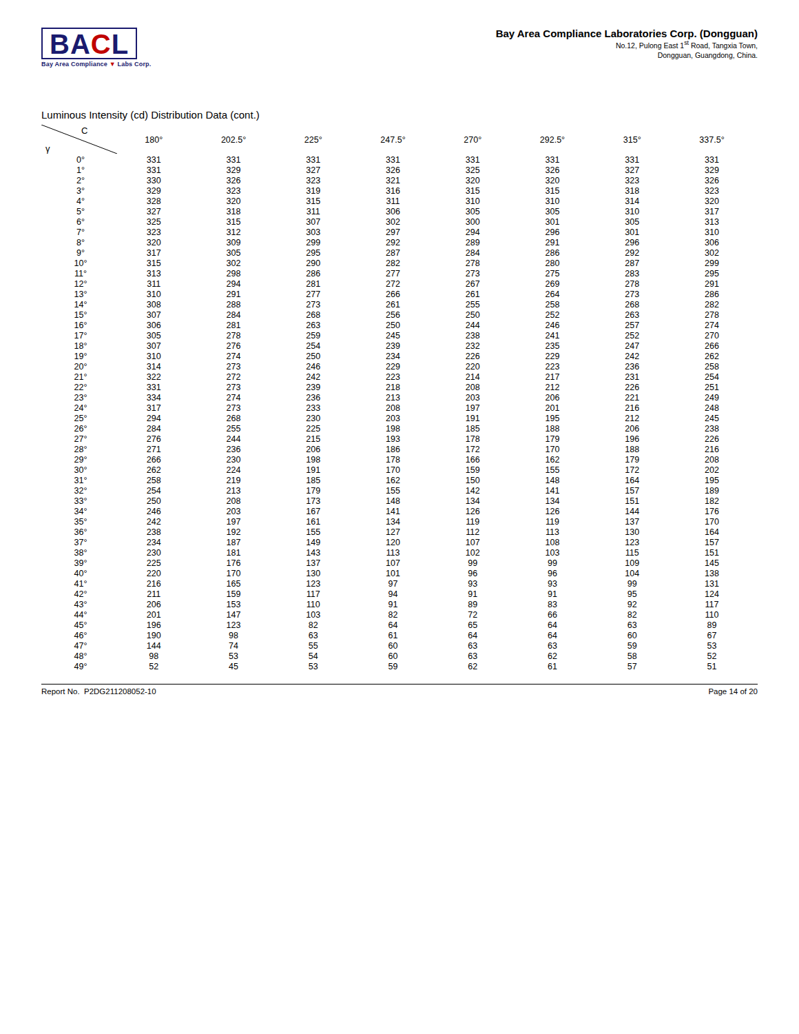BACL
Bay Area Compliance ▼ Labs Corp.
Bay Area Compliance Laboratories Corp. (Dongguan)
No.12, Pulong East 1st Road, Tangxia Town,
Dongguan, Guangdong, China.
Luminous Intensity (cd) Distribution Data (cont.)
| C γ | 180° | 202.5° | 225° | 247.5° | 270° | 292.5° | 315° | 337.5° |
| --- | --- | --- | --- | --- | --- | --- | --- | --- |
| 0° | 331 | 331 | 331 | 331 | 331 | 331 | 331 | 331 |
| 1° | 331 | 329 | 327 | 326 | 325 | 326 | 327 | 329 |
| 2° | 330 | 326 | 323 | 321 | 320 | 320 | 323 | 326 |
| 3° | 329 | 323 | 319 | 316 | 315 | 315 | 318 | 323 |
| 4° | 328 | 320 | 315 | 311 | 310 | 310 | 314 | 320 |
| 5° | 327 | 318 | 311 | 306 | 305 | 305 | 310 | 317 |
| 6° | 325 | 315 | 307 | 302 | 300 | 301 | 305 | 313 |
| 7° | 323 | 312 | 303 | 297 | 294 | 296 | 301 | 310 |
| 8° | 320 | 309 | 299 | 292 | 289 | 291 | 296 | 306 |
| 9° | 317 | 305 | 295 | 287 | 284 | 286 | 292 | 302 |
| 10° | 315 | 302 | 290 | 282 | 278 | 280 | 287 | 299 |
| 11° | 313 | 298 | 286 | 277 | 273 | 275 | 283 | 295 |
| 12° | 311 | 294 | 281 | 272 | 267 | 269 | 278 | 291 |
| 13° | 310 | 291 | 277 | 266 | 261 | 264 | 273 | 286 |
| 14° | 308 | 288 | 273 | 261 | 255 | 258 | 268 | 282 |
| 15° | 307 | 284 | 268 | 256 | 250 | 252 | 263 | 278 |
| 16° | 306 | 281 | 263 | 250 | 244 | 246 | 257 | 274 |
| 17° | 305 | 278 | 259 | 245 | 238 | 241 | 252 | 270 |
| 18° | 307 | 276 | 254 | 239 | 232 | 235 | 247 | 266 |
| 19° | 310 | 274 | 250 | 234 | 226 | 229 | 242 | 262 |
| 20° | 314 | 273 | 246 | 229 | 220 | 223 | 236 | 258 |
| 21° | 322 | 272 | 242 | 223 | 214 | 217 | 231 | 254 |
| 22° | 331 | 273 | 239 | 218 | 208 | 212 | 226 | 251 |
| 23° | 334 | 274 | 236 | 213 | 203 | 206 | 221 | 249 |
| 24° | 317 | 273 | 233 | 208 | 197 | 201 | 216 | 248 |
| 25° | 294 | 268 | 230 | 203 | 191 | 195 | 212 | 245 |
| 26° | 284 | 255 | 225 | 198 | 185 | 188 | 206 | 238 |
| 27° | 276 | 244 | 215 | 193 | 178 | 179 | 196 | 226 |
| 28° | 271 | 236 | 206 | 186 | 172 | 170 | 188 | 216 |
| 29° | 266 | 230 | 198 | 178 | 166 | 162 | 179 | 208 |
| 30° | 262 | 224 | 191 | 170 | 159 | 155 | 172 | 202 |
| 31° | 258 | 219 | 185 | 162 | 150 | 148 | 164 | 195 |
| 32° | 254 | 213 | 179 | 155 | 142 | 141 | 157 | 189 |
| 33° | 250 | 208 | 173 | 148 | 134 | 134 | 151 | 182 |
| 34° | 246 | 203 | 167 | 141 | 126 | 126 | 144 | 176 |
| 35° | 242 | 197 | 161 | 134 | 119 | 119 | 137 | 170 |
| 36° | 238 | 192 | 155 | 127 | 112 | 113 | 130 | 164 |
| 37° | 234 | 187 | 149 | 120 | 107 | 108 | 123 | 157 |
| 38° | 230 | 181 | 143 | 113 | 102 | 103 | 115 | 151 |
| 39° | 225 | 176 | 137 | 107 | 99 | 99 | 109 | 145 |
| 40° | 220 | 170 | 130 | 101 | 96 | 96 | 104 | 138 |
| 41° | 216 | 165 | 123 | 97 | 93 | 93 | 99 | 131 |
| 42° | 211 | 159 | 117 | 94 | 91 | 91 | 95 | 124 |
| 43° | 206 | 153 | 110 | 91 | 89 | 83 | 92 | 117 |
| 44° | 201 | 147 | 103 | 82 | 72 | 66 | 82 | 110 |
| 45° | 196 | 123 | 82 | 64 | 65 | 64 | 63 | 89 |
| 46° | 190 | 98 | 63 | 61 | 64 | 64 | 60 | 67 |
| 47° | 144 | 74 | 55 | 60 | 63 | 63 | 59 | 53 |
| 48° | 98 | 53 | 54 | 60 | 63 | 62 | 58 | 52 |
| 49° | 52 | 45 | 53 | 59 | 62 | 61 | 57 | 51 |
Report No. P2DG211208052-10 Page 14 of 20